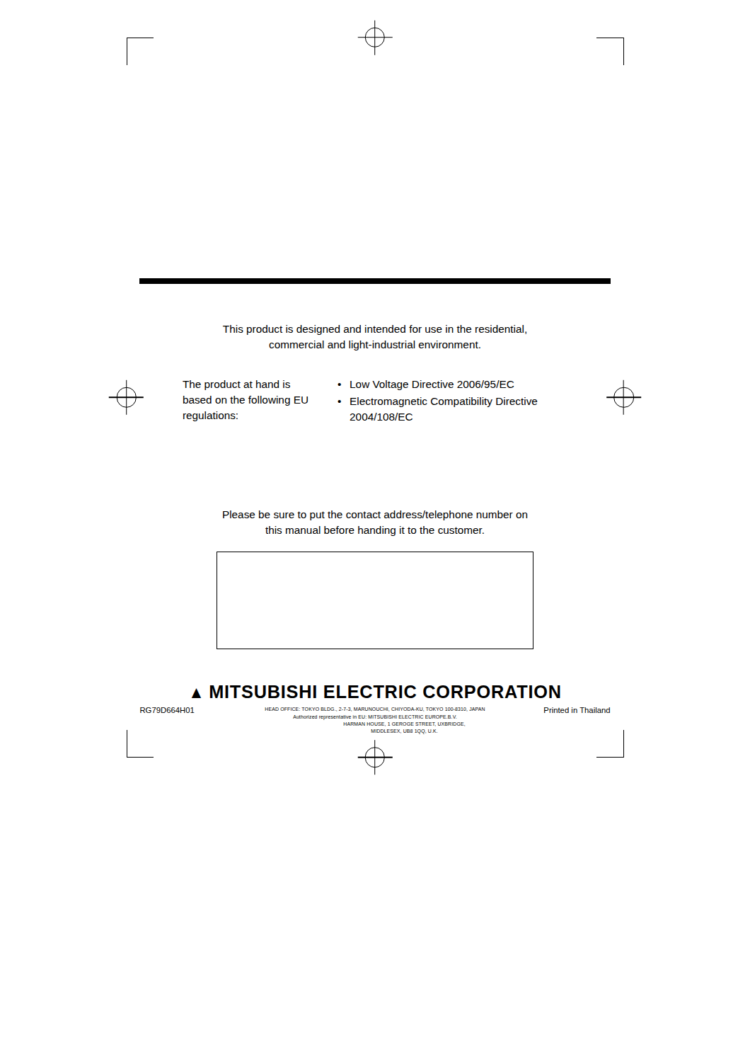This product is designed and intended for use in the residential,
commercial and light-industrial environment.
The product at hand is based on the following EU regulations:
Low Voltage Directive 2006/95/EC
Electromagnetic Compatibility Directive
2004/108/EC
Please be sure to put the contact address/telephone number on
this manual before handing it to the customer.
▲MITSUBISHI ELECTRIC CORPORATION
HEAD OFFICE: TOKYO BLDG., 2-7-3, MARUNOUCHI, CHIYODA-KU, TOKYO 100-8310, JAPAN Authorized representative in EU: MITSUBISHI ELECTRIC EUROPE.B.V. HARMAN HOUSE, 1 GEROGE STREET, UXBRIDGE, MIDDLESEX, UB8 1QQ, U.K.
RG79D664H01 Printed in Thailand